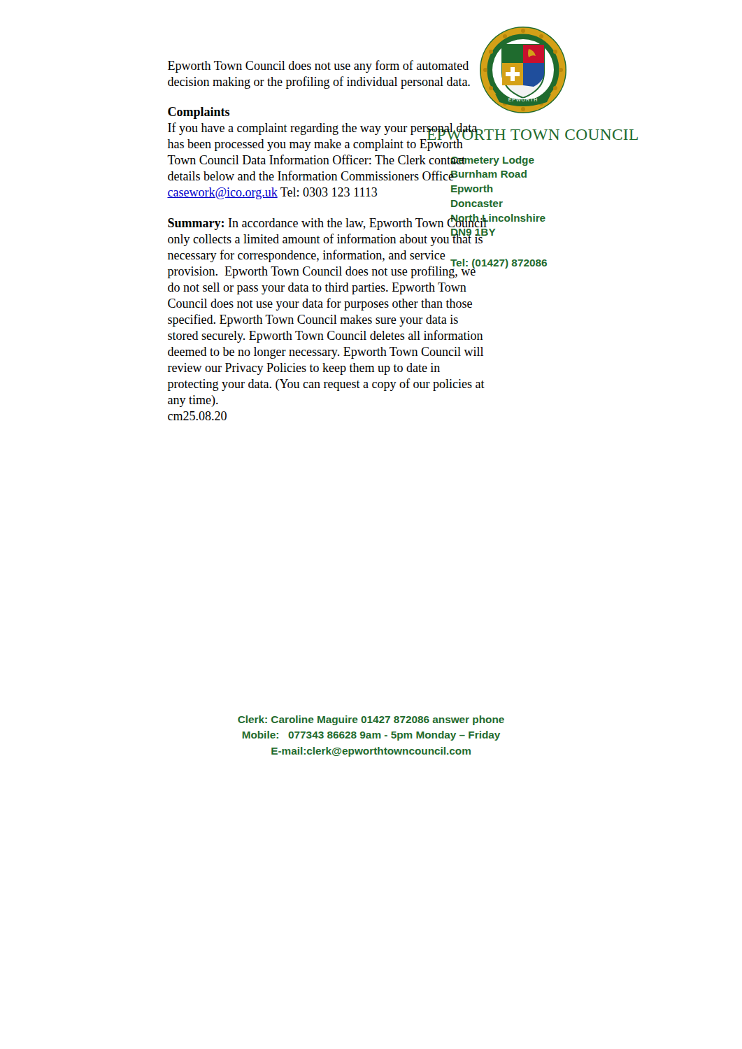EPWORTH
EPWORTH TOWN COUNCIL
Cemetery Lodge
Burnham Road
Epworth
Doncaster
North Lincolnshire
DN9 1BY
Tel: (01427) 872086
Epworth Town Council does not use any form of automated decision making or the profiling of individual personal data.
Complaints
If you have a complaint regarding the way your personal data has been processed you may make a complaint to Epworth Town Council Data Information Officer: The Clerk contact details below and the Information Commissioners Office casework@ico.org.uk Tel: 0303 123 1113
Summary: In accordance with the law, Epworth Town Council only collects a limited amount of information about you that is necessary for correspondence, information, and service provision. Epworth Town Council does not use profiling, we do not sell or pass your data to third parties. Epworth Town Council does not use your data for purposes other than those specified. Epworth Town Council makes sure your data is stored securely. Epworth Town Council deletes all information deemed to be no longer necessary. Epworth Town Council will review our Privacy Policies to keep them up to date in protecting your data. (You can request a copy of our policies at any time).
cm25.08.20
Clerk: Caroline Maguire 01427 872086 answer phone
Mobile: 077343 86628 9am - 5pm Monday – Friday
E-mail:clerk@epworthtowncouncil.com